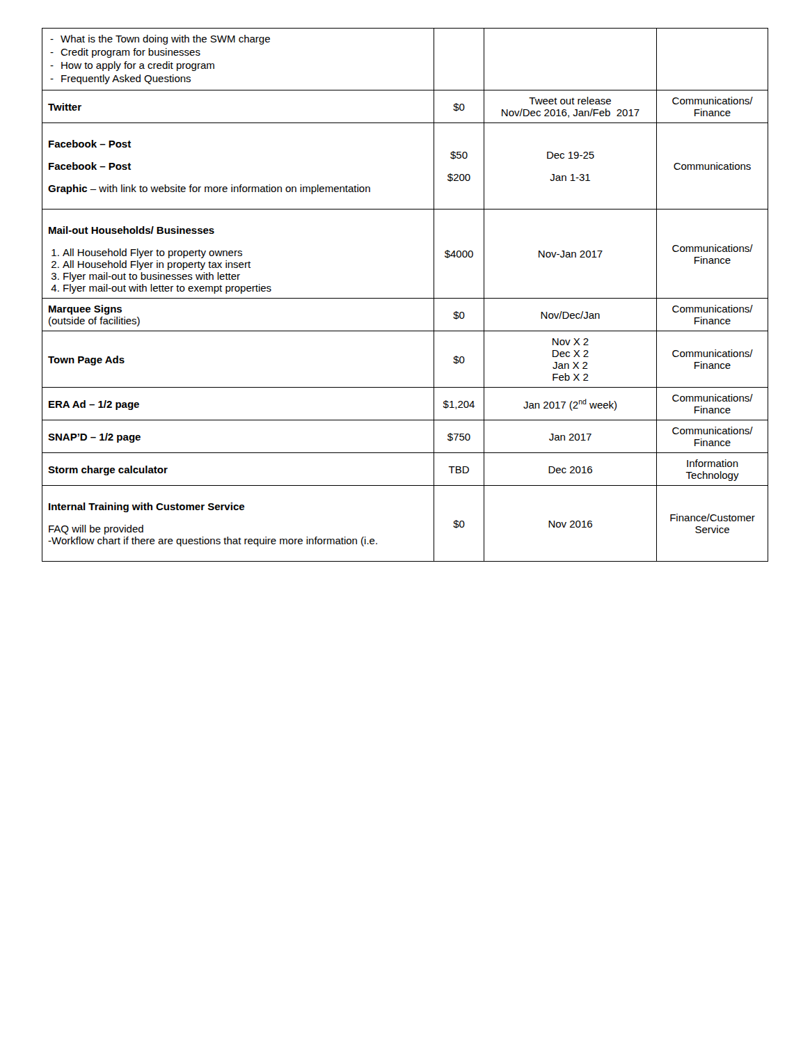| What is the Town doing with the SWM charge Credit program for businesses How to apply for a credit program Frequently Asked Questions | | | |
| Twitter | $0 | Tweet out release Nov/Dec 2016, Jan/Feb 2017 | Communications/ Finance |
| Facebook – Post Facebook – Post Graphic – with link to website for more information on implementation | $50 $200 | Dec 19-25 Jan 1-31 | Communications |
| Mail-out Households/ Businesses All Household Flyer to property owners All Household Flyer in property tax insert Flyer mail-out to businesses with letter Flyer mail-out with letter to exempt properties | $4000 | Nov-Jan 2017 | Communications/ Finance |
| Marquee Signs (outside of facilities) | $0 | Nov/Dec/Jan | Communications/ Finance |
| Town Page Ads | $0 | Nov X 2 Dec X 2 Jan X 2 Feb X 2 | Communications/ Finance |
| ERA Ad – 1/2 page | $1,204 | Jan 2017 (2 nd week) | Communications/ Finance |
| SNAP’D – 1/2 page | $750 | Jan 2017 | Communications/ Finance |
| Storm charge calculator | TBD | Dec 2016 | Information Technology |
| Internal Training with Customer Service FAQ will be provided -Workflow chart if there are questions that require more information (i.e. | $0 | Nov 2016 | Finance/Customer Service |